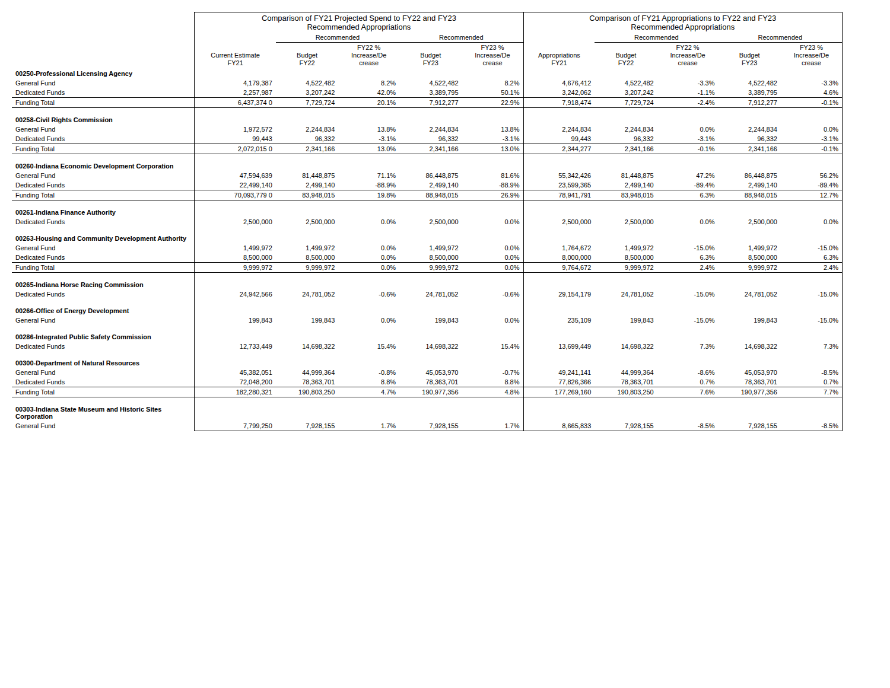| | Comparison of FY21 Projected Spend to FY22 and FY23 Recommended Appropriations | Comparison of FY21 Appropriations to FY22 and FY23 Recommended Appropriations |
| | | Recommended | Recommended | | Recommended | Recommended |
| | Current Estimate FY21 | Budget FY22 | FY22 % Increase/De crease | Budget FY23 | FY23 % Increase/De crease | Appropriations FY21 | Budget FY22 | FY22 % Increase/De crease | Budget FY23 | FY23 % Increase/De crease |
| 00250-Professional Licensing Agency | | | | | | | | | | |
| General Fund | 4,179,387 | 4,522,482 | 8.2% | 4,522,482 | 8.2% | 4,676,412 | 4,522,482 | -3.3% | 4,522,482 | -3.3% |
| Dedicated Funds | 2,257,987 | 3,207,242 | 42.0% | 3,389,795 | 50.1% | 3,242,062 | 3,207,242 | -1.1% | 3,389,795 | 4.6% |
| Funding Total | 6,437,374 0 | 7,729,724 | 20.1% | 7,912,277 | 22.9% | 7,918,474 | 7,729,724 | -2.4% | 7,912,277 | -0.1% |
| 00258-Civil Rights Commission | | | | | | | | | | |
| General Fund | 1,972,572 | 2,244,834 | 13.8% | 2,244,834 | 13.8% | 2,244,834 | 2,244,834 | 0.0% | 2,244,834 | 0.0% |
| Dedicated Funds | 99,443 | 96,332 | -3.1% | 96,332 | -3.1% | 99,443 | 96,332 | -3.1% | 96,332 | -3.1% |
| Funding Total | 2,072,015 0 | 2,341,166 | 13.0% | 2,341,166 | 13.0% | 2,344,277 | 2,341,166 | -0.1% | 2,341,166 | -0.1% |
| 00260-Indiana Economic Development Corporation | | | | | | | | | | |
| General Fund | 47,594,639 | 81,448,875 | 71.1% | 86,448,875 | 81.6% | 55,342,426 | 81,448,875 | 47.2% | 86,448,875 | 56.2% |
| Dedicated Funds | 22,499,140 | 2,499,140 | -88.9% | 2,499,140 | -88.9% | 23,599,365 | 2,499,140 | -89.4% | 2,499,140 | -89.4% |
| Funding Total | 70,093,779 0 | 83,948,015 | 19.8% | 88,948,015 | 26.9% | 78,941,791 | 83,948,015 | 6.3% | 88,948,015 | 12.7% |
| 00261-Indiana Finance Authority | | | | | | | | | | |
| Dedicated Funds | 2,500,000 | 2,500,000 | 0.0% | 2,500,000 | 0.0% | 2,500,000 | 2,500,000 | 0.0% | 2,500,000 | 0.0% |
| 00263-Housing and Community Development Authority | | | | | | | | | | |
| General Fund | 1,499,972 | 1,499,972 | 0.0% | 1,499,972 | 0.0% | 1,764,672 | 1,499,972 | -15.0% | 1,499,972 | -15.0% |
| Dedicated Funds | 8,500,000 | 8,500,000 | 0.0% | 8,500,000 | 0.0% | 8,000,000 | 8,500,000 | 6.3% | 8,500,000 | 6.3% |
| Funding Total | 9,999,972 | 9,999,972 | 0.0% | 9,999,972 | 0.0% | 9,764,672 | 9,999,972 | 2.4% | 9,999,972 | 2.4% |
| 00265-Indiana Horse Racing Commission | | | | | | | | | | |
| Dedicated Funds | 24,942,566 | 24,781,052 | -0.6% | 24,781,052 | -0.6% | 29,154,179 | 24,781,052 | -15.0% | 24,781,052 | -15.0% |
| 00266-Office of Energy Development | | | | | | | | | | |
| General Fund | 199,843 | 199,843 | 0.0% | 199,843 | 0.0% | 235,109 | 199,843 | -15.0% | 199,843 | -15.0% |
| 00286-Integrated Public Safety Commission | | | | | | | | | | |
| Dedicated Funds | 12,733,449 | 14,698,322 | 15.4% | 14,698,322 | 15.4% | 13,699,449 | 14,698,322 | 7.3% | 14,698,322 | 7.3% |
| 00300-Department of Natural Resources | | | | | | | | | | |
| General Fund | 45,382,051 | 44,999,364 | -0.8% | 45,053,970 | -0.7% | 49,241,141 | 44,999,364 | -8.6% | 45,053,970 | -8.5% |
| Dedicated Funds | 72,048,200 | 78,363,701 | 8.8% | 78,363,701 | 8.8% | 77,826,366 | 78,363,701 | 0.7% | 78,363,701 | 0.7% |
| Funding Total | 182,280,321 | 190,803,250 | 4.7% | 190,977,356 | 4.8% | 177,269,160 | 190,803,250 | 7.6% | 190,977,356 | 7.7% |
| 00303-Indiana State Museum and Historic Sites Corporation | | | | | | | | | | |
| General Fund | 7,799,250 | 7,928,155 | 1.7% | 7,928,155 | 1.7% | 8,665,833 | 7,928,155 | -8.5% | 7,928,155 | -8.5% |